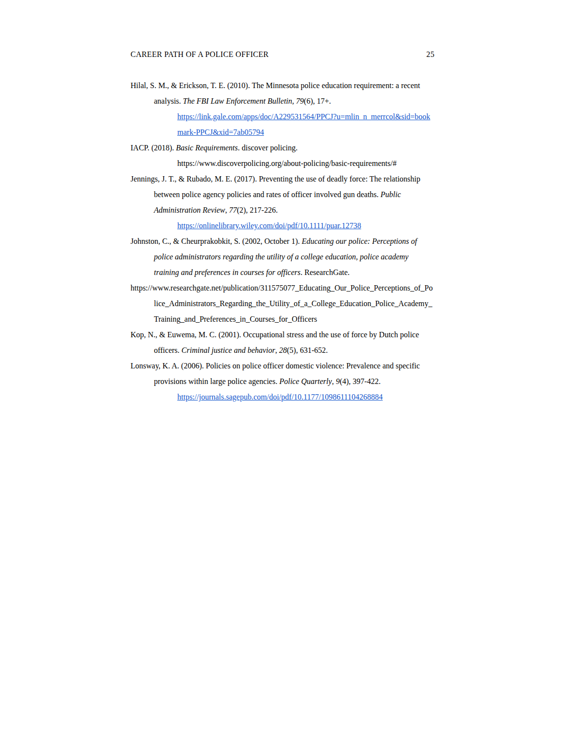Career Path of a Police Officer 25
Hilal, S. M., & Erickson, T. E. (2010). The Minnesota police education requirement: a recent analysis. The FBI Law Enforcement Bulletin, 79(6), 17+. https://link.gale.com/apps/doc/A229531564/PPCJ?u=mlin_n_merrcol&sid=bookmark-PPCJ&xid=7ab05794
IACP. (2018). Basic Requirements. discover policing. https://www.discoverpolicing.org/about-policing/basic-requirements/#
Jennings, J. T., & Rubado, M. E. (2017). Preventing the use of deadly force: The relationship between police agency policies and rates of officer involved gun deaths. Public Administration Review, 77(2), 217-226. https://onlinelibrary.wiley.com/doi/pdf/10.1111/puar.12738
Johnston, C., & Cheurprakobkit, S. (2002, October 1). Educating our police: Perceptions of police administrators regarding the utility of a college education, police academy training and preferences in courses for officers. ResearchGate.
https://www.researchgate.net/publication/311575077_Educating_Our_Police_Perceptions_of_Police_Administrators_Regarding_the_Utility_of_a_College_Education_Police_Academy_Training_and_Preferences_in_Courses_for_Officers
Kop, N., & Euwema, M. C. (2001). Occupational stress and the use of force by Dutch police officers. Criminal justice and behavior, 28(5), 631-652.
Lonsway, K. A. (2006). Policies on police officer domestic violence: Prevalence and specific provisions within large police agencies. Police Quarterly, 9(4), 397-422. https://journals.sagepub.com/doi/pdf/10.1177/1098611104268884